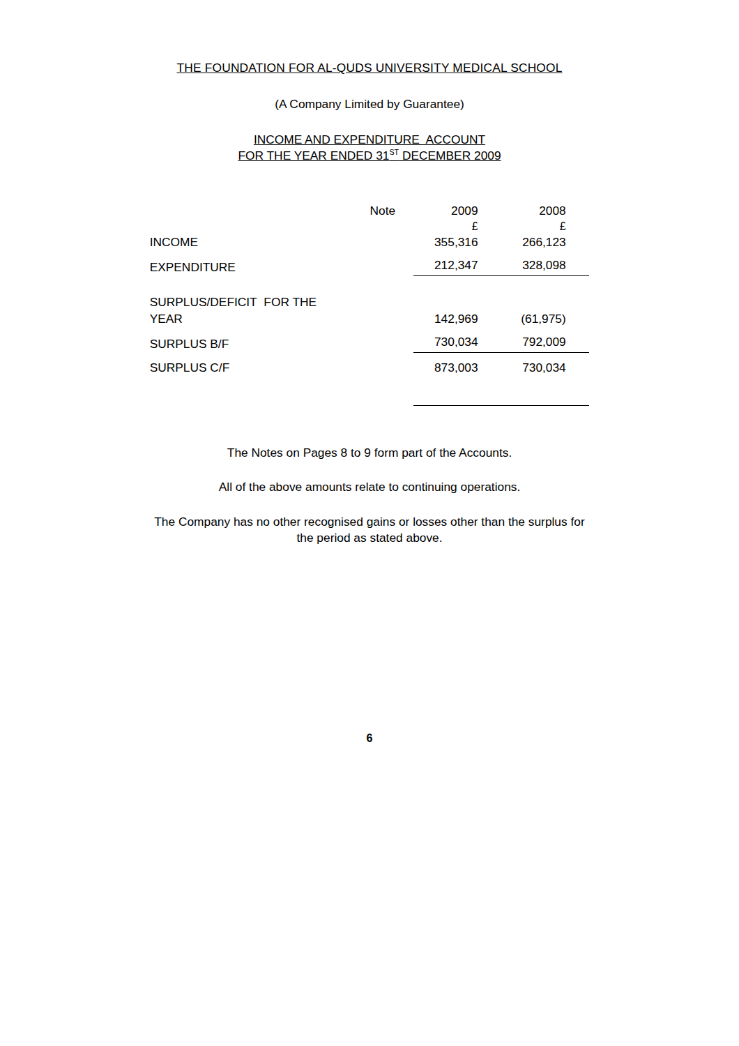THE FOUNDATION FOR AL-QUDS UNIVERSITY MEDICAL SCHOOL
(A Company Limited by Guarantee)
INCOME AND EXPENDITURE ACCOUNT FOR THE YEAR ENDED 31ST DECEMBER 2009
| | Note | 2009 | 2008 |
| | | £ | £ |
| INCOME | | 355,316 | 266,123 |
| EXPENDITURE | | 212,347 | 328,098 |
| SURPLUS/DEFICIT FOR THE YEAR | | 142,969 | (61,975) |
| SURPLUS B/F | | 730,034 | 792,009 |
| SURPLUS C/F | | 873,003 | 730,034 |
The Notes on Pages 8 to 9 form part of the Accounts.
All of the above amounts relate to continuing operations.
The Company has no other recognised gains or losses other than the surplus for the period as stated above.
6